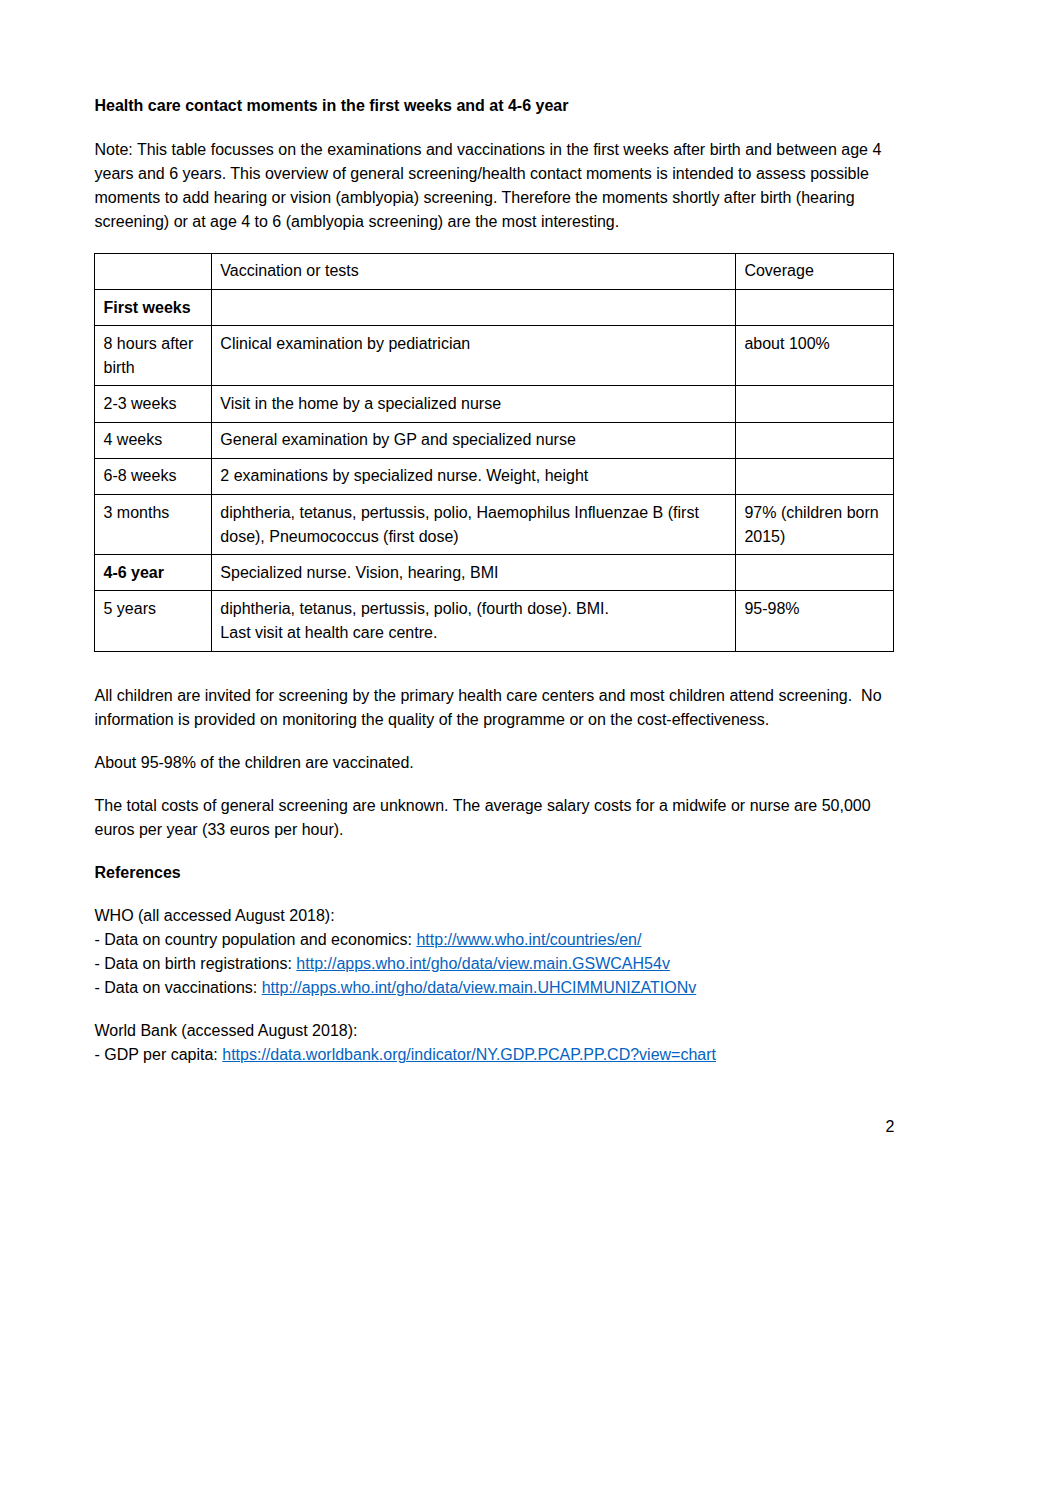Health care contact moments in the first weeks and at 4-6 year
Note: This table focusses on the examinations and vaccinations in the first weeks after birth and between age 4 years and 6 years. This overview of general screening/health contact moments is intended to assess possible moments to add hearing or vision (amblyopia) screening. Therefore the moments shortly after birth (hearing screening) or at age 4 to 6 (amblyopia screening) are the most interesting.
| | Vaccination or tests | Coverage |
| First weeks | | |
| 8 hours after birth | Clinical examination by pediatrician | about 100% |
| 2-3 weeks | Visit in the home by a specialized nurse | |
| 4 weeks | General examination by GP and specialized nurse | |
| 6-8 weeks | 2 examinations by specialized nurse. Weight, height | |
| 3 months | diphtheria, tetanus, pertussis, polio, Haemophilus Influenzae B (first dose), Pneumococcus (first dose) | 97% (children born 2015) |
| 4-6 year | Specialized nurse. Vision, hearing, BMI | |
| 5 years | diphtheria, tetanus, pertussis, polio, (fourth dose). BMI. Last visit at health care centre. | 95-98% |
All children are invited for screening by the primary health care centers and most children attend screening. No information is provided on monitoring the quality of the programme or on the cost-effectiveness.
About 95-98% of the children are vaccinated.
The total costs of general screening are unknown. The average salary costs for a midwife or nurse are 50,000 euros per year (33 euros per hour).
References
WHO (all accessed August 2018):
- Data on country population and economics: http://www.who.int/countries/en/
- Data on birth registrations: http://apps.who.int/gho/data/view.main.GSWCAH54v
- Data on vaccinations: http://apps.who.int/gho/data/view.main.UHCIMMUNIZATIONv
World Bank (accessed August 2018):
- GDP per capita: https://data.worldbank.org/indicator/NY.GDP.PCAP.PP.CD?view=chart
2